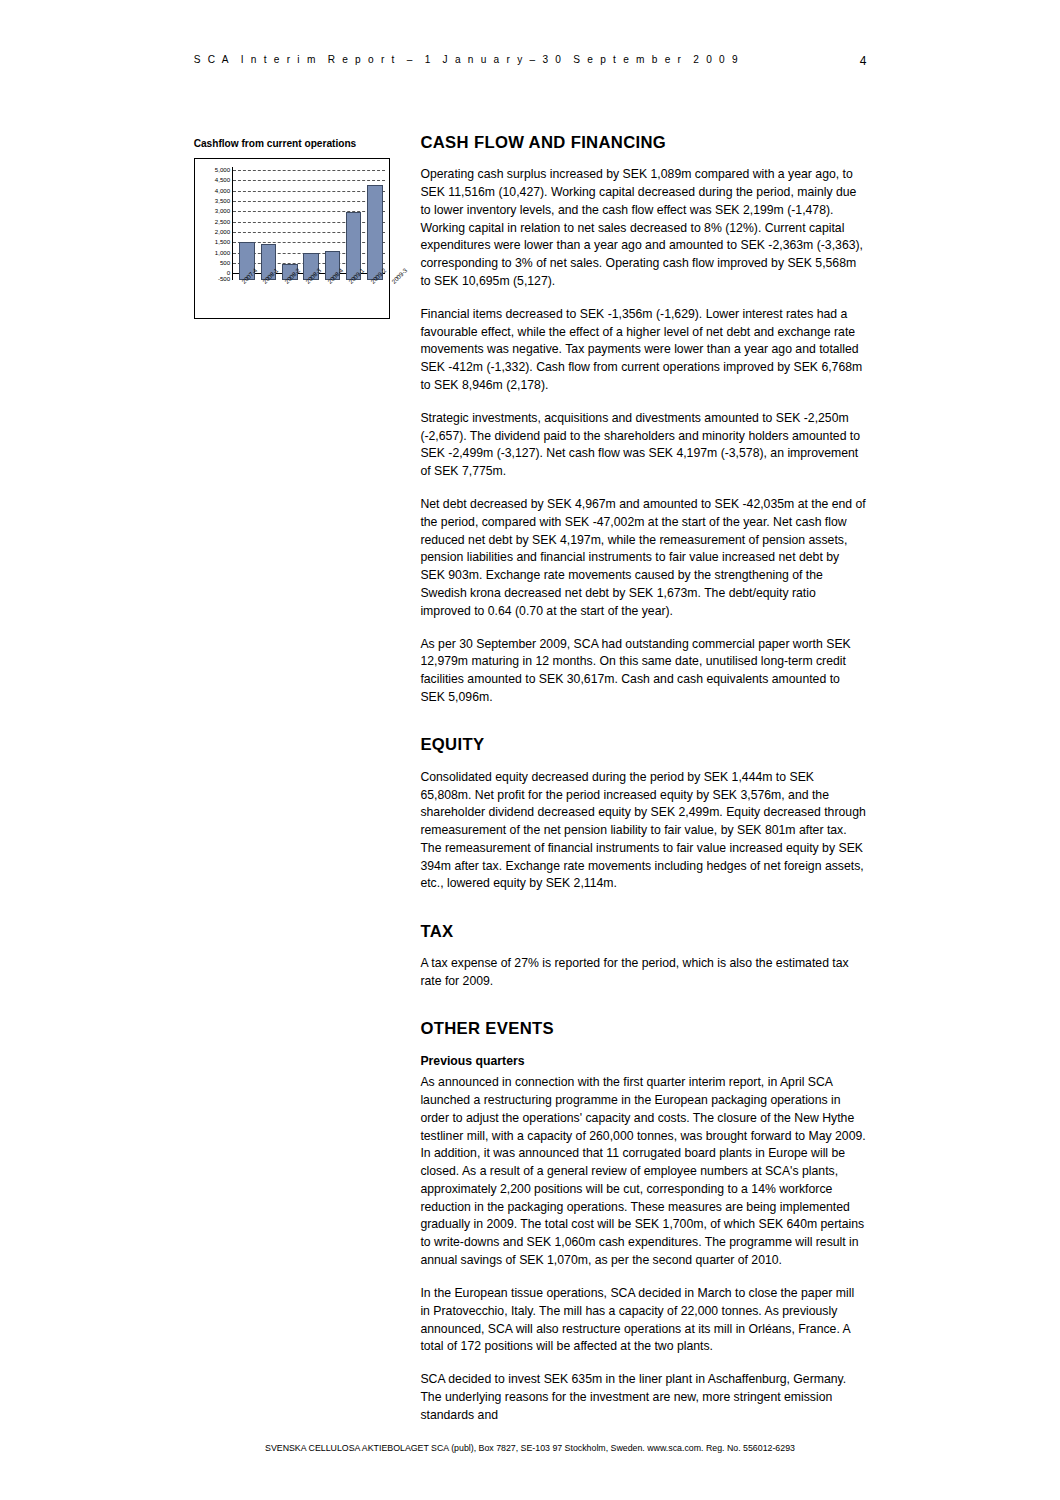S C A I n t e r i m R e p o r t – 1 J a n u a r y – 3 0 S e p t e m b e r 2 0 0 9
4
Cashflow from current operations
5,000 4,500 4,000 3,500 3,000 2,500 2,000 1,500 1,000 500 0 -500
2007-4 2008-1 2008-2 2008-3 2008-4 2009-1 2009-2 2009-3
CASH FLOW AND FINANCING
Operating cash surplus increased by SEK 1,089m compared with a year ago, to SEK 11,516m (10,427). Working capital decreased during the period, mainly due to lower inventory levels, and the cash flow effect was SEK 2,199m (-1,478). Working capital in relation to net sales decreased to 8% (12%). Current capital expenditures were lower than a year ago and amounted to SEK -2,363m (-3,363), corresponding to 3% of net sales. Operating cash flow improved by SEK 5,568m to SEK 10,695m (5,127).
Financial items decreased to SEK -1,356m (-1,629). Lower interest rates had a favourable effect, while the effect of a higher level of net debt and exchange rate movements was negative. Tax payments were lower than a year ago and totalled SEK -412m (-1,332). Cash flow from current operations improved by SEK 6,768m to SEK 8,946m (2,178).
Strategic investments, acquisitions and divestments amounted to SEK -2,250m (-2,657). The dividend paid to the shareholders and minority holders amounted to SEK -2,499m (-3,127). Net cash flow was SEK 4,197m (-3,578), an improvement of SEK 7,775m.
Net debt decreased by SEK 4,967m and amounted to SEK -42,035m at the end of the period, compared with SEK -47,002m at the start of the year. Net cash flow reduced net debt by SEK 4,197m, while the remeasurement of pension assets, pension liabilities and financial instruments to fair value increased net debt by SEK 903m. Exchange rate movements caused by the strengthening of the Swedish krona decreased net debt by SEK 1,673m. The debt/equity ratio improved to 0.64 (0.70 at the start of the year).
As per 30 September 2009, SCA had outstanding commercial paper worth SEK 12,979m maturing in 12 months. On this same date, unutilised long-term credit facilities amounted to SEK 30,617m. Cash and cash equivalents amounted to SEK 5,096m.
EQUITY
Consolidated equity decreased during the period by SEK 1,444m to SEK 65,808m. Net profit for the period increased equity by SEK 3,576m, and the shareholder dividend decreased equity by SEK 2,499m. Equity decreased through remeasurement of the net pension liability to fair value, by SEK 801m after tax. The remeasurement of financial instruments to fair value increased equity by SEK 394m after tax. Exchange rate movements including hedges of net foreign assets, etc., lowered equity by SEK 2,114m.
TAX
A tax expense of 27% is reported for the period, which is also the estimated tax rate for 2009.
OTHER EVENTS
Previous quarters
As announced in connection with the first quarter interim report, in April SCA launched a restructuring programme in the European packaging operations in order to adjust the operations' capacity and costs. The closure of the New Hythe testliner mill, with a capacity of 260,000 tonnes, was brought forward to May 2009. In addition, it was announced that 11 corrugated board plants in Europe will be closed. As a result of a general review of employee numbers at SCA's plants, approximately 2,200 positions will be cut, corresponding to a 14% workforce reduction in the packaging operations. These measures are being implemented gradually in 2009. The total cost will be SEK 1,700m, of which SEK 640m pertains to write-downs and SEK 1,060m cash expenditures. The programme will result in annual savings of SEK 1,070m, as per the second quarter of 2010.
In the European tissue operations, SCA decided in March to close the paper mill in Pratovecchio, Italy. The mill has a capacity of 22,000 tonnes. As previously announced, SCA will also restructure operations at its mill in Orléans, France. A total of 172 positions will be affected at the two plants.
SCA decided to invest SEK 635m in the liner plant in Aschaffenburg, Germany. The underlying reasons for the investment are new, more stringent emission standards and
SVENSKA CELLULOSA AKTIEBOLAGET SCA (publ), Box 7827, SE-103 97 Stockholm, Sweden. www.sca.com. Reg. No. 556012-6293